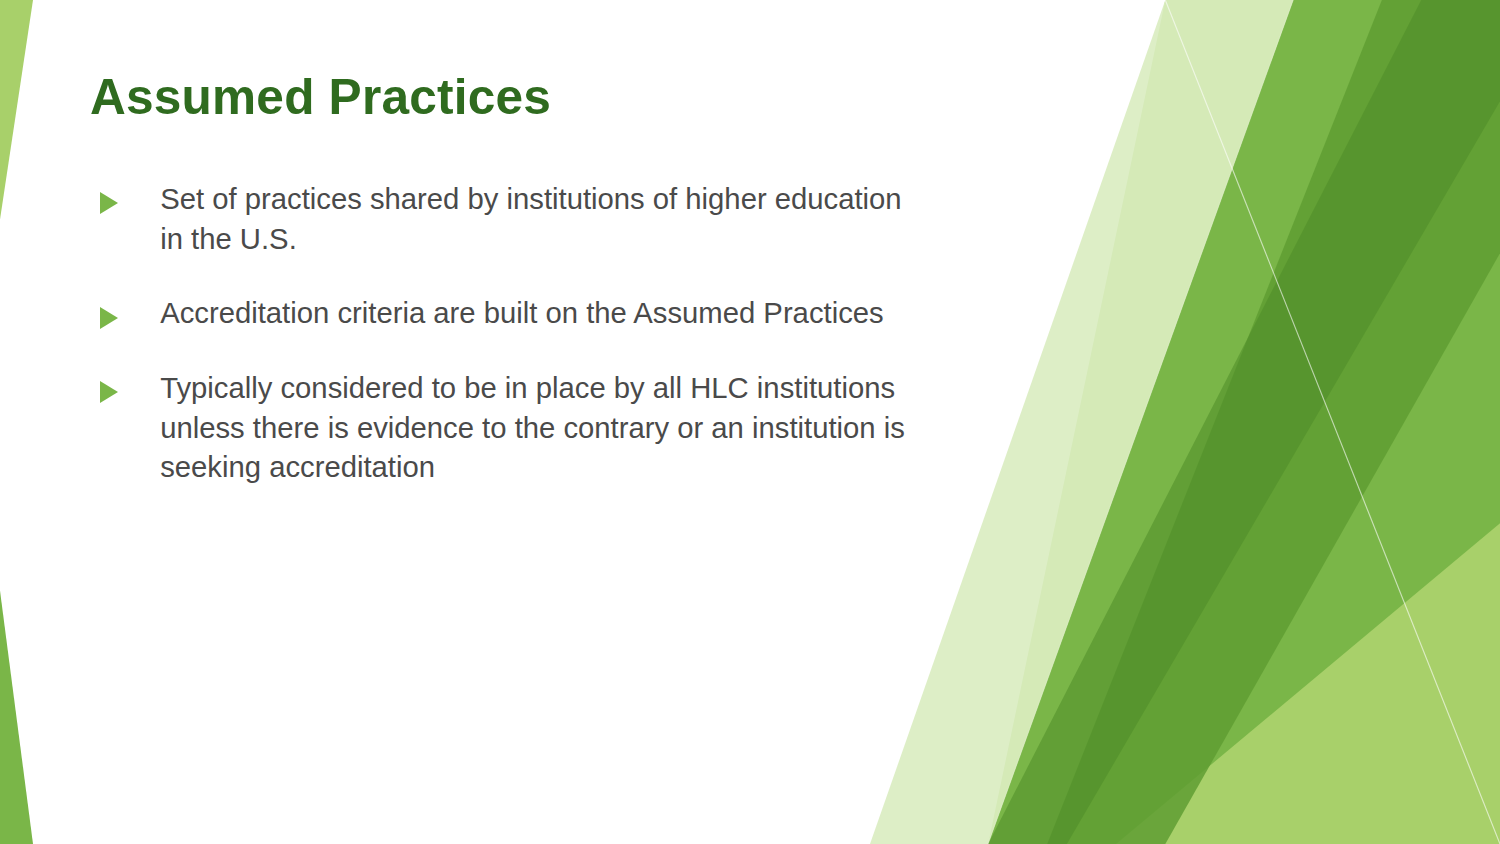Assumed Practices
Set of practices shared by institutions of higher education in the U.S.
Accreditation criteria are built on the Assumed Practices
Typically considered to be in place by all HLC institutions unless there is evidence to the contrary or an institution is seeking accreditation